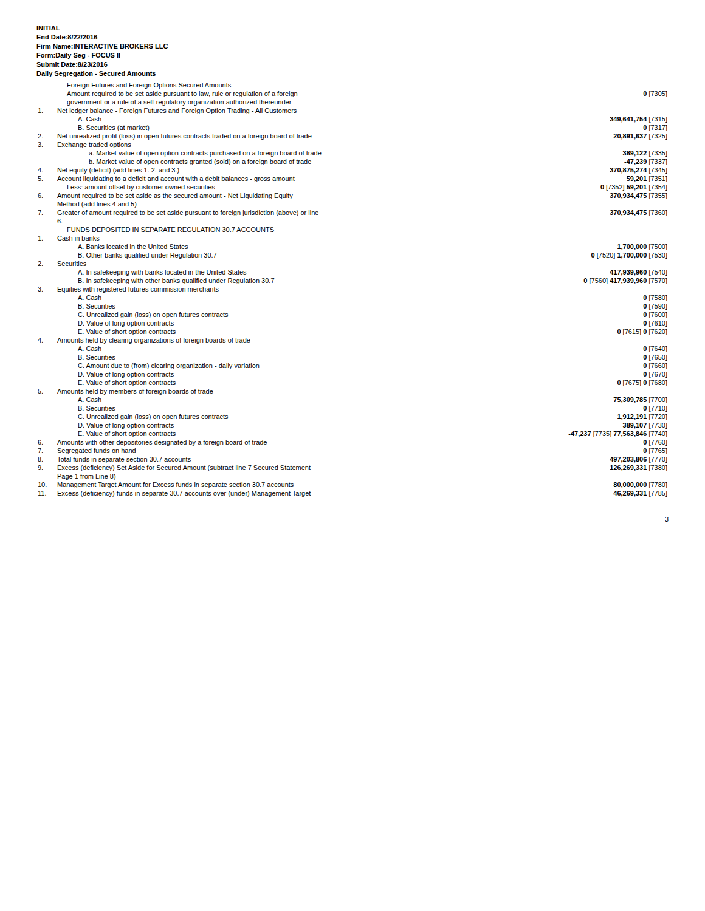INITIAL
End Date:8/22/2016
Firm Name:INTERACTIVE BROKERS LLC
Form:Daily Seg - FOCUS II
Submit Date:8/23/2016
Daily Segregation - Secured Amounts
| | Foreign Futures and Foreign Options Secured Amounts | |
| | Amount required to be set aside pursuant to law, rule or regulation of a foreign | 0 [7305] |
| | government or a rule of a self-regulatory organization authorized thereunder | |
| 1. | Net ledger balance - Foreign Futures and Foreign Option Trading - All Customers | |
| | A. Cash | 349,641,754 [7315] |
| | B. Securities (at market) | 0 [7317] |
| 2. | Net unrealized profit (loss) in open futures contracts traded on a foreign board of trade | 20,891,637 [7325] |
| 3. | Exchange traded options | |
| | a. Market value of open option contracts purchased on a foreign board of trade | 389,122 [7335] |
| | b. Market value of open contracts granted (sold) on a foreign board of trade | -47,239 [7337] |
| 4. | Net equity (deficit) (add lines 1. 2. and 3.) | 370,875,274 [7345] |
| 5. | Account liquidating to a deficit and account with a debit balances - gross amount | 59,201 [7351] |
| | Less: amount offset by customer owned securities | 0 [7352] 59,201 [7354] |
| 6. | Amount required to be set aside as the secured amount - Net Liquidating Equity | 370,934,475 [7355] |
| | Method (add lines 4 and 5) | |
| 7. | Greater of amount required to be set aside pursuant to foreign jurisdiction (above) or line | 370,934,475 [7360] |
| | 6. | |
| | FUNDS DEPOSITED IN SEPARATE REGULATION 30.7 ACCOUNTS | |
| 1. | Cash in banks | |
| | A. Banks located in the United States | 1,700,000 [7500] |
| | B. Other banks qualified under Regulation 30.7 | 0 [7520] 1,700,000 [7530] |
| 2. | Securities | |
| | A. In safekeeping with banks located in the United States | 417,939,960 [7540] |
| | B. In safekeeping with other banks qualified under Regulation 30.7 | 0 [7560] 417,939,960 [7570] |
| 3. | Equities with registered futures commission merchants | |
| | A. Cash | 0 [7580] |
| | B. Securities | 0 [7590] |
| | C. Unrealized gain (loss) on open futures contracts | 0 [7600] |
| | D. Value of long option contracts | 0 [7610] |
| | E. Value of short option contracts | 0 [7615] 0 [7620] |
| 4. | Amounts held by clearing organizations of foreign boards of trade | |
| | A. Cash | 0 [7640] |
| | B. Securities | 0 [7650] |
| | C. Amount due to (from) clearing organization - daily variation | 0 [7660] |
| | D. Value of long option contracts | 0 [7670] |
| | E. Value of short option contracts | 0 [7675] 0 [7680] |
| 5. | Amounts held by members of foreign boards of trade | |
| | A. Cash | 75,309,785 [7700] |
| | B. Securities | 0 [7710] |
| | C. Unrealized gain (loss) on open futures contracts | 1,912,191 [7720] |
| | D. Value of long option contracts | 389,107 [7730] |
| | E. Value of short option contracts | -47,237 [7735] 77,563,846 [7740] |
| 6. | Amounts with other depositories designated by a foreign board of trade | 0 [7760] |
| 7. | Segregated funds on hand | 0 [7765] |
| 8. | Total funds in separate section 30.7 accounts | 497,203,806 [7770] |
| 9. | Excess (deficiency) Set Aside for Secured Amount (subtract line 7 Secured Statement | 126,269,331 [7380] |
| | Page 1 from Line 8) | |
| 10. | Management Target Amount for Excess funds in separate section 30.7 accounts | 80,000,000 [7780] |
| 11. | Excess (deficiency) funds in separate 30.7 accounts over (under) Management Target | 46,269,331 [7785] |
3